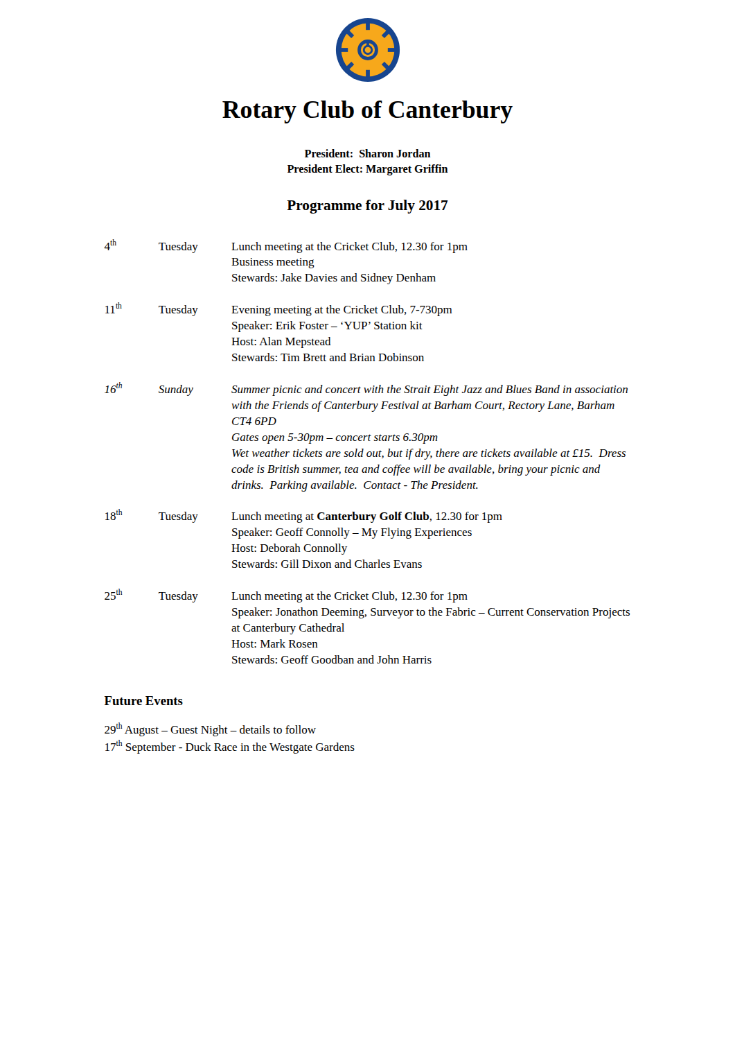Rotary Club of Canterbury
President: Sharon Jordan
President Elect: Margaret Griffin
Programme for July 2017
| 4 th | Tuesday | Lunch meeting at the Cricket Club, 12.30 for 1pm Business meeting Stewards: Jake Davies and Sidney Denham |
| 11 th | Tuesday | Evening meeting at the Cricket Club, 7-730pm Speaker: Erik Foster – ‘YUP’ Station kit Host: Alan Mepstead Stewards: Tim Brett and Brian Dobinson |
| 16 th | Sunday | Summer picnic and concert with the Strait Eight Jazz and Blues Band in association with the Friends of Canterbury Festival at Barham Court, Rectory Lane, Barham CT4 6PD Gates open 5-30pm – concert starts 6.30pm Wet weather tickets are sold out, but if dry, there are tickets available at £15. Dress code is British summer, tea and coffee will be available, bring your picnic and drinks. Parking available. Contact - The President. |
| 18 th | Tuesday | Lunch meeting at Canterbury Golf Club , 12.30 for 1pm Speaker: Geoff Connolly – My Flying Experiences Host: Deborah Connolly Stewards: Gill Dixon and Charles Evans |
| 25 th | Tuesday | Lunch meeting at the Cricket Club, 12.30 for 1pm Speaker: Jonathon Deeming, Surveyor to the Fabric – Current Conservation Projects at Canterbury Cathedral Host: Mark Rosen Stewards: Geoff Goodban and John Harris |
Future Events
29th August – Guest Night – details to follow
17th September - Duck Race in the Westgate Gardens